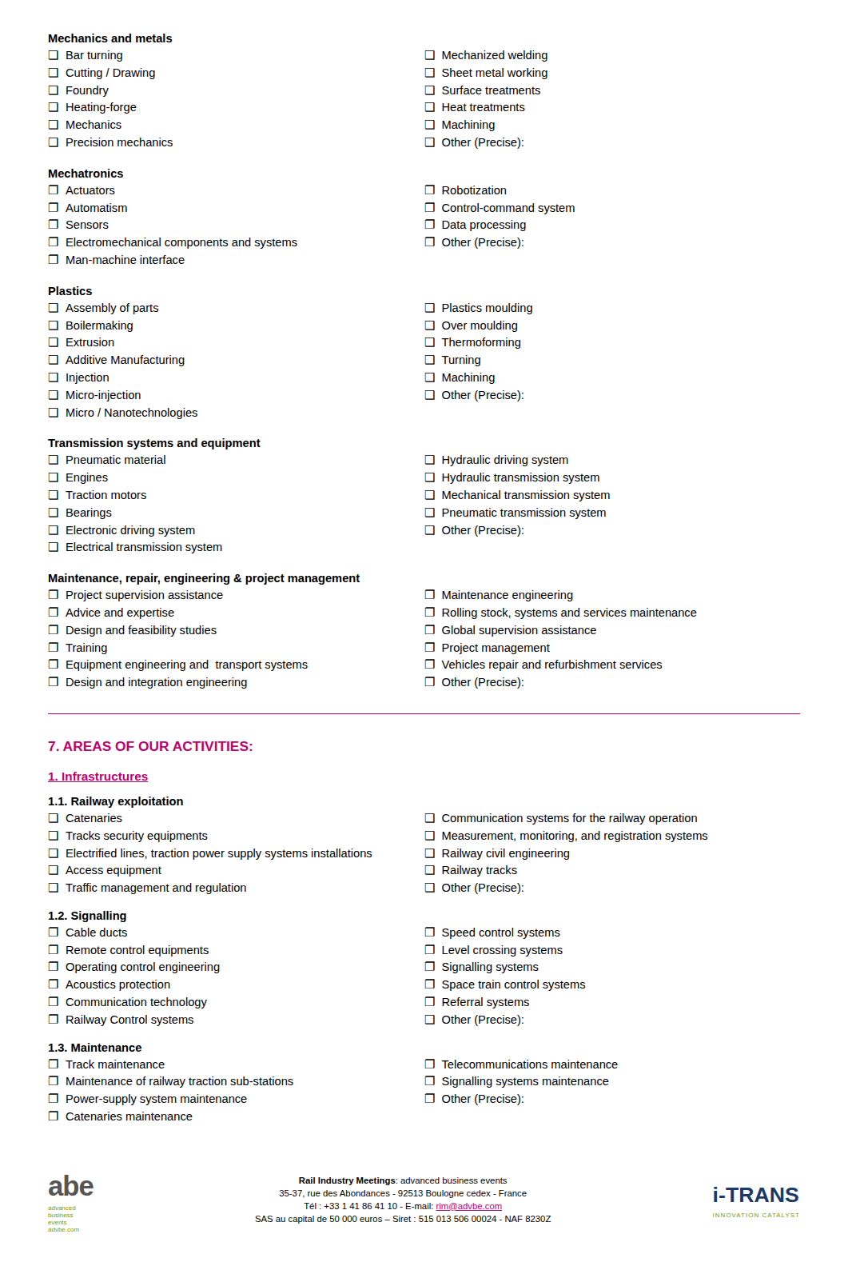Mechanics and metals
| Bar turning Cutting / Drawing Foundry Heating-forge Mechanics Precision mechanics | Mechanized welding Sheet metal working Surface treatments Heat treatments Machining Other (Precise): |
Mechatronics
| Actuators Automatism Sensors Electromechanical components and systems Man-machine interface | Robotization Control-command system Data processing Other (Precise): |
Plastics
| Assembly of parts Boilermaking Extrusion Additive Manufacturing Injection Micro-injection Micro / Nanotechnologies | Plastics moulding Over moulding Thermoforming Turning Machining Other (Precise): |
Transmission systems and equipment
| Pneumatic material Engines Traction motors Bearings Electronic driving system Electrical transmission system | Hydraulic driving system Hydraulic transmission system Mechanical transmission system Pneumatic transmission system Other (Precise): |
Maintenance, repair, engineering & project management
| Project supervision assistance Advice and expertise Design and feasibility studies Training Equipment engineering and transport systems Design and integration engineering | Maintenance engineering Rolling stock, systems and services maintenance Global supervision assistance Project management Vehicles repair and refurbishment services Other (Precise): |
7. AREAS OF OUR ACTIVITIES:
1. Infrastructures
1.1. Railway exploitation
| Catenaries Tracks security equipments Electrified lines, traction power supply systems installations Access equipment Traffic management and regulation | Communication systems for the railway operation Measurement, monitoring, and registration systems Railway civil engineering Railway tracks Other (Precise): |
1.2. Signalling
| Cable ducts Remote control equipments Operating control engineering Acoustics protection Communication technology Railway Control systems | Speed control systems Level crossing systems Signalling systems Space train control systems Referral systems Other (Precise): |
1.3. Maintenance
| Track maintenance Maintenance of railway traction sub-stations Power-supply system maintenance Catenaries maintenance | Telecommunications maintenance Signalling systems maintenance Other (Precise): |
abe
advanced
business
events
advbe.com
Rail Industry Meetings: advanced business events
35-37, rue des Abondances - 92513 Boulogne cedex - France
Tél : +33 1 41 86 41 10 - E-mail: rim@advbe.com
SAS au capital de 50 000 euros – Siret : 515 013 506 00024 - NAF 8230Z
i-TRANS
INNOVATION CATALYST